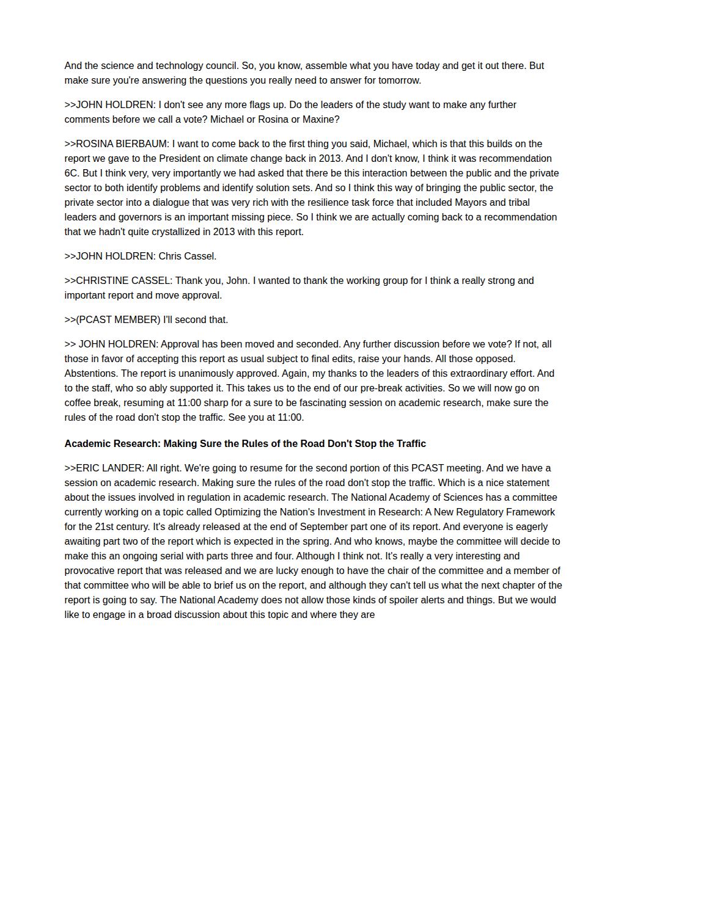And the science and technology council. So, you know, assemble what you have today and get it out there. But make sure you're answering the questions you really need to answer for tomorrow.
>>JOHN HOLDREN: I don't see any more flags up. Do the leaders of the study want to make any further comments before we call a vote? Michael or Rosina or Maxine?
>>ROSINA BIERBAUM: I want to come back to the first thing you said, Michael, which is that this builds on the report we gave to the President on climate change back in 2013. And I don't know, I think it was recommendation 6C. But I think very, very importantly we had asked that there be this interaction between the public and the private sector to both identify problems and identify solution sets. And so I think this way of bringing the public sector, the private sector into a dialogue that was very rich with the resilience task force that included Mayors and tribal leaders and governors is an important missing piece. So I think we are actually coming back to a recommendation that we hadn't quite crystallized in 2013 with this report.
>>JOHN HOLDREN: Chris Cassel.
>>CHRISTINE CASSEL: Thank you, John. I wanted to thank the working group for I think a really strong and important report and move approval.
>>(PCAST MEMBER) I'll second that.
>> JOHN HOLDREN: Approval has been moved and seconded. Any further discussion before we vote? If not, all those in favor of accepting this report as usual subject to final edits, raise your hands. All those opposed. Abstentions. The report is unanimously approved. Again, my thanks to the leaders of this extraordinary effort. And to the staff, who so ably supported it. This takes us to the end of our pre-break activities. So we will now go on coffee break, resuming at 11:00 sharp for a sure to be fascinating session on academic research, make sure the rules of the road don't stop the traffic. See you at 11:00.
Academic Research: Making Sure the Rules of the Road Don't Stop the Traffic
>>ERIC LANDER: All right. We're going to resume for the second portion of this PCAST meeting. And we have a session on academic research. Making sure the rules of the road don't stop the traffic. Which is a nice statement about the issues involved in regulation in academic research. The National Academy of Sciences has a committee currently working on a topic called Optimizing the Nation's Investment in Research: A New Regulatory Framework for the 21st century. It's already released at the end of September part one of its report. And everyone is eagerly awaiting part two of the report which is expected in the spring. And who knows, maybe the committee will decide to make this an ongoing serial with parts three and four. Although I think not. It's really a very interesting and provocative report that was released and we are lucky enough to have the chair of the committee and a member of that committee who will be able to brief us on the report, and although they can't tell us what the next chapter of the report is going to say. The National Academy does not allow those kinds of spoiler alerts and things. But we would like to engage in a broad discussion about this topic and where they are